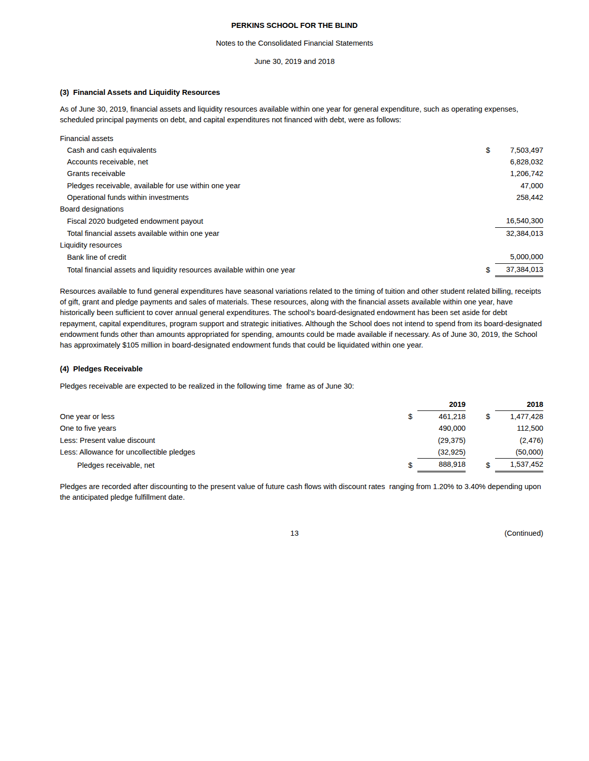PERKINS SCHOOL FOR THE BLIND
Notes to the Consolidated Financial Statements
June 30, 2019 and 2018
(3) Financial Assets and Liquidity Resources
As of June 30, 2019, financial assets and liquidity resources available within one year for general expenditure, such as operating expenses, scheduled principal payments on debt, and capital expenditures not financed with debt, were as follows:
| Financial assets | | |
| Cash and cash equivalents | $ | 7,503,497 |
| Accounts receivable, net | | 6,828,032 |
| Grants receivable | | 1,206,742 |
| Pledges receivable, available for use within one year | | 47,000 |
| Operational funds within investments | | 258,442 |
| Board designations | | |
| Fiscal 2020 budgeted endowment payout | | 16,540,300 |
| Total financial assets available within one year | | 32,384,013 |
| Liquidity resources | | |
| Bank line of credit | | 5,000,000 |
| Total financial assets and liquidity resources available within one year | $ | 37,384,013 |
Resources available to fund general expenditures have seasonal variations related to the timing of tuition and other student related billing, receipts of gift, grant and pledge payments and sales of materials. These resources, along with the financial assets available within one year, have historically been sufficient to cover annual general expenditures. The school’s board-designated endowment has been set aside for debt repayment, capital expenditures, program support and strategic initiatives. Although the School does not intend to spend from its board-designated endowment funds other than amounts appropriated for spending, amounts could be made available if necessary. As of June 30, 2019, the School has approximately $105 million in board-designated endowment funds that could be liquidated within one year.
(4) Pledges Receivable
Pledges receivable are expected to be realized in the following time frame as of June 30:
| | | 2019 | | | 2018 |
| One year or less | $ | 461,218 | | $ | 1,477,428 |
| One to five years | | 490,000 | | | 112,500 |
| Less: Present value discount | | (29,375) | | | (2,476) |
| Less: Allowance for uncollectible pledges | | (32,925) | | | (50,000) |
| Pledges receivable, net | $ | 888,918 | | $ | 1,537,452 |
Pledges are recorded after discounting to the present value of future cash flows with discount rates ranging from 1.20% to 3.40% depending upon the anticipated pledge fulfillment date.
13
(Continued)